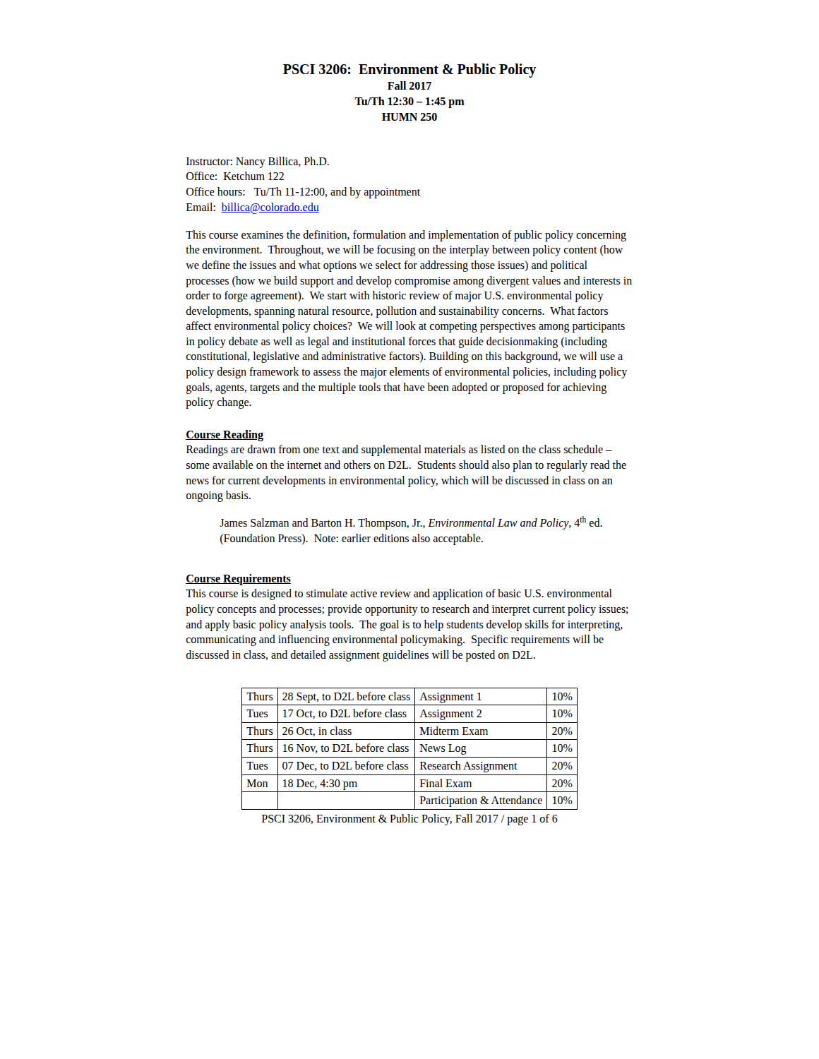PSCI 3206: Environment & Public Policy
Fall 2017
Tu/Th 12:30 – 1:45 pm
HUMN 250
Instructor: Nancy Billica, Ph.D.
Office: Ketchum 122
Office hours: Tu/Th 11-12:00, and by appointment
Email: billica@colorado.edu
This course examines the definition, formulation and implementation of public policy concerning the environment. Throughout, we will be focusing on the interplay between policy content (how we define the issues and what options we select for addressing those issues) and political processes (how we build support and develop compromise among divergent values and interests in order to forge agreement). We start with historic review of major U.S. environmental policy developments, spanning natural resource, pollution and sustainability concerns. What factors affect environmental policy choices? We will look at competing perspectives among participants in policy debate as well as legal and institutional forces that guide decisionmaking (including constitutional, legislative and administrative factors). Building on this background, we will use a policy design framework to assess the major elements of environmental policies, including policy goals, agents, targets and the multiple tools that have been adopted or proposed for achieving policy change.
Course Reading
Readings are drawn from one text and supplemental materials as listed on the class schedule – some available on the internet and others on D2L. Students should also plan to regularly read the news for current developments in environmental policy, which will be discussed in class on an ongoing basis.
James Salzman and Barton H. Thompson, Jr., Environmental Law and Policy, 4th ed. (Foundation Press). Note: earlier editions also acceptable.
Course Requirements
This course is designed to stimulate active review and application of basic U.S. environmental policy concepts and processes; provide opportunity to research and interpret current policy issues; and apply basic policy analysis tools. The goal is to help students develop skills for interpreting, communicating and influencing environmental policymaking. Specific requirements will be discussed in class, and detailed assignment guidelines will be posted on D2L.
| Thurs | 28 Sept, to D2L before class | Assignment 1 | 10% |
| Tues | 17 Oct, to D2L before class | Assignment 2 | 10% |
| Thurs | 26 Oct, in class | Midterm Exam | 20% |
| Thurs | 16 Nov, to D2L before class | News Log | 10% |
| Tues | 07 Dec, to D2L before class | Research Assignment | 20% |
| Mon | 18 Dec, 4:30 pm | Final Exam | 20% |
| | | Participation & Attendance | 10% |
PSCI 3206, Environment & Public Policy, Fall 2017 / page 1 of 6